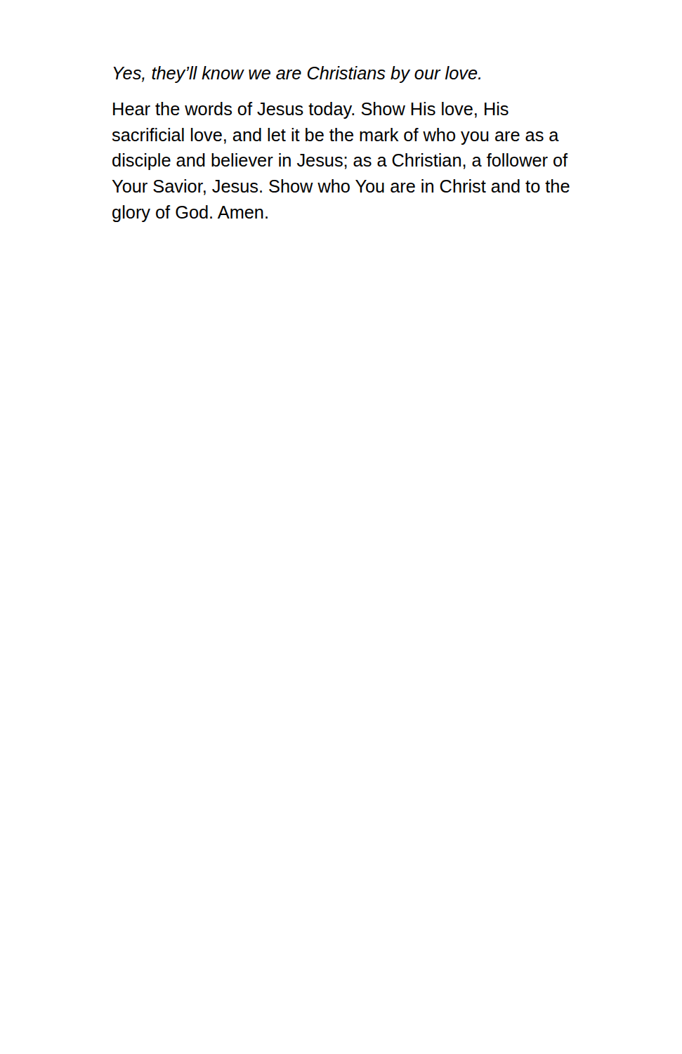Yes, they’ll know we are Christians by our love.
Hear the words of Jesus today. Show His love, His sacrificial love, and let it be the mark of who you are as a disciple and believer in Jesus; as a Christian, a follower of Your Savior, Jesus. Show who You are in Christ and to the glory of God. Amen.